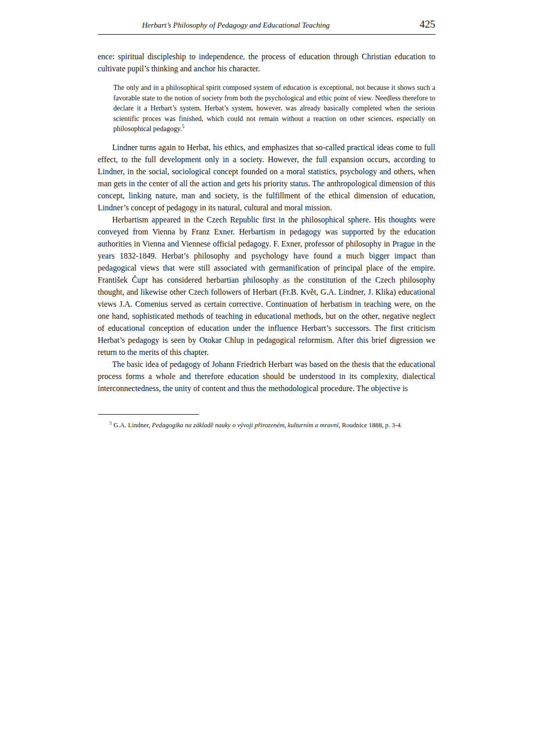Herbart’s Philosophy of Pedagogy and Educational Teaching
425
ence: spiritual discipleship to independence, the process of education through Christian education to cultivate pupil’s thinking and anchor his character.
The only and in a philosophical spirit composed system of education is exceptional, not because it shows such a favorable state to the notion of society from both the psychological and ethic point of view. Needless therefore to declare it a Herbart’s system. Herbat’s system, however, was already basically completed when the serious scientific proces was finished, which could not remain without a reaction on other sciences, especially on philosophical pedagogy.5
Lindner turns again to Herbat, his ethics, and emphasizes that so-called practical ideas come to full effect, to the full development only in a society. However, the full expansion occurs, according to Lindner, in the social, sociological concept founded on a moral statistics, psychology and others, when man gets in the center of all the action and gets his priority status. The anthropological dimension of this concept, linking nature, man and society, is the fulfillment of the ethical dimension of education, Lindner’s concept of pedagogy in its natural, cultural and moral mission.
Herbartism appeared in the Czech Republic first in the philosophical sphere. His thoughts were conveyed from Vienna by Franz Exner. Herbartism in pedagogy was supported by the education authorities in Vienna and Viennese official pedagogy. F. Exner, professor of philosophy in Prague in the years 1832-1849. Herbat’s philosophy and psychology have found a much bigger impact than pedagogical views that were still associated with germanification of principal place of the empire. František Čupr has considered herbartian philosophy as the constitution of the Czech philosophy thought, and likewise other Czech followers of Herbart (Fr.B. Květ, G.A. Lindner, J. Klika) educational views J.A. Comenius served as certain corrective. Continuation of herbatism in teaching were, on the one hand, sophisticated methods of teaching in educational methods, but on the other, negative neglect of educational conception of education under the influence Herbart’s successors. The first criticism Herbat’s pedagogy is seen by Otokar Chlup in pedagogical reformism. After this brief digression we return to the merits of this chapter.
The basic idea of pedagogy of Johann Friedrich Herbart was based on the thesis that the educational process forms a whole and therefore education should be understood in its complexity, dialectical interconnectedness, the unity of content and thus the methodological procedure. The objective is
5 G.A. Lindner, Pedagogika na základě nauky o vývoji přirozeném, kulturním a mravní, Roudnice 1888, p. 3-4.